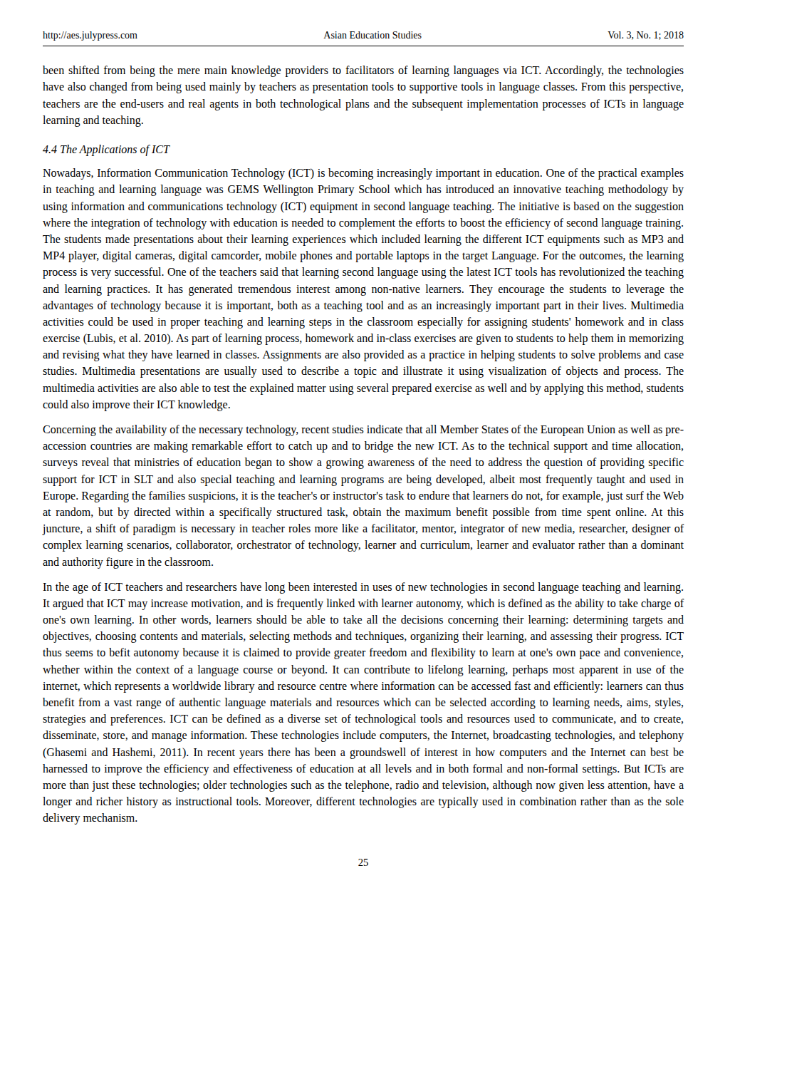http://aes.julypress.com Asian Education Studies Vol. 3, No. 1; 2018
been shifted from being the mere main knowledge providers to facilitators of learning languages via ICT. Accordingly, the technologies have also changed from being used mainly by teachers as presentation tools to supportive tools in language classes. From this perspective, teachers are the end-users and real agents in both technological plans and the subsequent implementation processes of ICTs in language learning and teaching.
4.4 The Applications of ICT
Nowadays, Information Communication Technology (ICT) is becoming increasingly important in education. One of the practical examples in teaching and learning language was GEMS Wellington Primary School which has introduced an innovative teaching methodology by using information and communications technology (ICT) equipment in second language teaching. The initiative is based on the suggestion where the integration of technology with education is needed to complement the efforts to boost the efficiency of second language training. The students made presentations about their learning experiences which included learning the different ICT equipments such as MP3 and MP4 player, digital cameras, digital camcorder, mobile phones and portable laptops in the target Language. For the outcomes, the learning process is very successful. One of the teachers said that learning second language using the latest ICT tools has revolutionized the teaching and learning practices. It has generated tremendous interest among non-native learners. They encourage the students to leverage the advantages of technology because it is important, both as a teaching tool and as an increasingly important part in their lives. Multimedia activities could be used in proper teaching and learning steps in the classroom especially for assigning students' homework and in class exercise (Lubis, et al. 2010). As part of learning process, homework and in-class exercises are given to students to help them in memorizing and revising what they have learned in classes. Assignments are also provided as a practice in helping students to solve problems and case studies. Multimedia presentations are usually used to describe a topic and illustrate it using visualization of objects and process. The multimedia activities are also able to test the explained matter using several prepared exercise as well and by applying this method, students could also improve their ICT knowledge.
Concerning the availability of the necessary technology, recent studies indicate that all Member States of the European Union as well as pre-accession countries are making remarkable effort to catch up and to bridge the new ICT. As to the technical support and time allocation, surveys reveal that ministries of education began to show a growing awareness of the need to address the question of providing specific support for ICT in SLT and also special teaching and learning programs are being developed, albeit most frequently taught and used in Europe. Regarding the families suspicions, it is the teacher's or instructor's task to endure that learners do not, for example, just surf the Web at random, but by directed within a specifically structured task, obtain the maximum benefit possible from time spent online. At this juncture, a shift of paradigm is necessary in teacher roles more like a facilitator, mentor, integrator of new media, researcher, designer of complex learning scenarios, collaborator, orchestrator of technology, learner and curriculum, learner and evaluator rather than a dominant and authority figure in the classroom.
In the age of ICT teachers and researchers have long been interested in uses of new technologies in second language teaching and learning. It argued that ICT may increase motivation, and is frequently linked with learner autonomy, which is defined as the ability to take charge of one's own learning. In other words, learners should be able to take all the decisions concerning their learning: determining targets and objectives, choosing contents and materials, selecting methods and techniques, organizing their learning, and assessing their progress. ICT thus seems to befit autonomy because it is claimed to provide greater freedom and flexibility to learn at one's own pace and convenience, whether within the context of a language course or beyond. It can contribute to lifelong learning, perhaps most apparent in use of the internet, which represents a worldwide library and resource centre where information can be accessed fast and efficiently: learners can thus benefit from a vast range of authentic language materials and resources which can be selected according to learning needs, aims, styles, strategies and preferences. ICT can be defined as a diverse set of technological tools and resources used to communicate, and to create, disseminate, store, and manage information. These technologies include computers, the Internet, broadcasting technologies, and telephony (Ghasemi and Hashemi, 2011). In recent years there has been a groundswell of interest in how computers and the Internet can best be harnessed to improve the efficiency and effectiveness of education at all levels and in both formal and non-formal settings. But ICTs are more than just these technologies; older technologies such as the telephone, radio and television, although now given less attention, have a longer and richer history as instructional tools. Moreover, different technologies are typically used in combination rather than as the sole delivery mechanism.
25